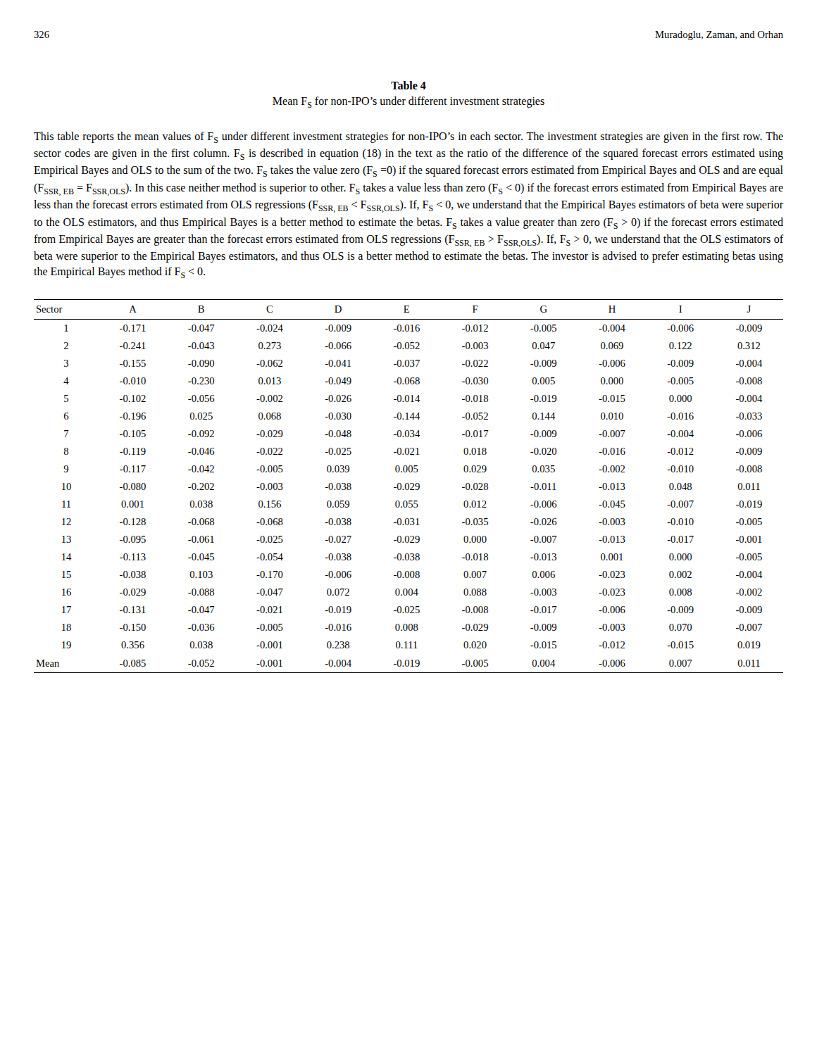326 Muradoglu, Zaman, and Orhan
Table 4 Mean FS for non-IPO’s under different investment strategies
This table reports the mean values of FS under different investment strategies for non-IPO’s in each sector. The investment strategies are given in the first row. The sector codes are given in the first column. FS is described in equation (18) in the text as the ratio of the difference of the squared forecast errors estimated using Empirical Bayes and OLS to the sum of the two. FS takes the value zero (FS =0) if the squared forecast errors estimated from Empirical Bayes and OLS and are equal (FSSR, EB = FSSR,OLS). In this case neither method is superior to other. FS takes a value less than zero (FS < 0) if the forecast errors estimated from Empirical Bayes are less than the forecast errors estimated from OLS regressions (FSSR, EB < FSSR,OLS). If, FS < 0, we understand that the Empirical Bayes estimators of beta were superior to the OLS estimators, and thus Empirical Bayes is a better method to estimate the betas. FS takes a value greater than zero (FS > 0) if the forecast errors estimated from Empirical Bayes are greater than the forecast errors estimated from OLS regressions (FSSR, EB > FSSR,OLS). If, FS > 0, we understand that the OLS estimators of beta were superior to the Empirical Bayes estimators, and thus OLS is a better method to estimate the betas. The investor is advised to prefer estimating betas using the Empirical Bayes method if FS < 0.
Mean F_S for non-IPO's under different investment strategies
| Sector | A | B | C | D | E | F | G | H | I | J |
| --- | --- | --- | --- | --- | --- | --- | --- | --- | --- | --- |
| 1 | -0.171 | -0.047 | -0.024 | -0.009 | -0.016 | -0.012 | -0.005 | -0.004 | -0.006 | -0.009 |
| 2 | -0.241 | -0.043 | 0.273 | -0.066 | -0.052 | -0.003 | 0.047 | 0.069 | 0.122 | 0.312 |
| 3 | -0.155 | -0.090 | -0.062 | -0.041 | -0.037 | -0.022 | -0.009 | -0.006 | -0.009 | -0.004 |
| 4 | -0.010 | -0.230 | 0.013 | -0.049 | -0.068 | -0.030 | 0.005 | 0.000 | -0.005 | -0.008 |
| 5 | -0.102 | -0.056 | -0.002 | -0.026 | -0.014 | -0.018 | -0.019 | -0.015 | 0.000 | -0.004 |
| 6 | -0.196 | 0.025 | 0.068 | -0.030 | -0.144 | -0.052 | 0.144 | 0.010 | -0.016 | -0.033 |
| 7 | -0.105 | -0.092 | -0.029 | -0.048 | -0.034 | -0.017 | -0.009 | -0.007 | -0.004 | -0.006 |
| 8 | -0.119 | -0.046 | -0.022 | -0.025 | -0.021 | 0.018 | -0.020 | -0.016 | -0.012 | -0.009 |
| 9 | -0.117 | -0.042 | -0.005 | 0.039 | 0.005 | 0.029 | 0.035 | -0.002 | -0.010 | -0.008 |
| 10 | -0.080 | -0.202 | -0.003 | -0.038 | -0.029 | -0.028 | -0.011 | -0.013 | 0.048 | 0.011 |
| 11 | 0.001 | 0.038 | 0.156 | 0.059 | 0.055 | 0.012 | -0.006 | -0.045 | -0.007 | -0.019 |
| 12 | -0.128 | -0.068 | -0.068 | -0.038 | -0.031 | -0.035 | -0.026 | -0.003 | -0.010 | -0.005 |
| 13 | -0.095 | -0.061 | -0.025 | -0.027 | -0.029 | 0.000 | -0.007 | -0.013 | -0.017 | -0.001 |
| 14 | -0.113 | -0.045 | -0.054 | -0.038 | -0.038 | -0.018 | -0.013 | 0.001 | 0.000 | -0.005 |
| 15 | -0.038 | 0.103 | -0.170 | -0.006 | -0.008 | 0.007 | 0.006 | -0.023 | 0.002 | -0.004 |
| 16 | -0.029 | -0.088 | -0.047 | 0.072 | 0.004 | 0.088 | -0.003 | -0.023 | 0.008 | -0.002 |
| 17 | -0.131 | -0.047 | -0.021 | -0.019 | -0.025 | -0.008 | -0.017 | -0.006 | -0.009 | -0.009 |
| 18 | -0.150 | -0.036 | -0.005 | -0.016 | 0.008 | -0.029 | -0.009 | -0.003 | 0.070 | -0.007 |
| 19 | 0.356 | 0.038 | -0.001 | 0.238 | 0.111 | 0.020 | -0.015 | -0.012 | -0.015 | 0.019 |
| Mean | -0.085 | -0.052 | -0.001 | -0.004 | -0.019 | -0.005 | 0.004 | -0.006 | 0.007 | 0.011 |